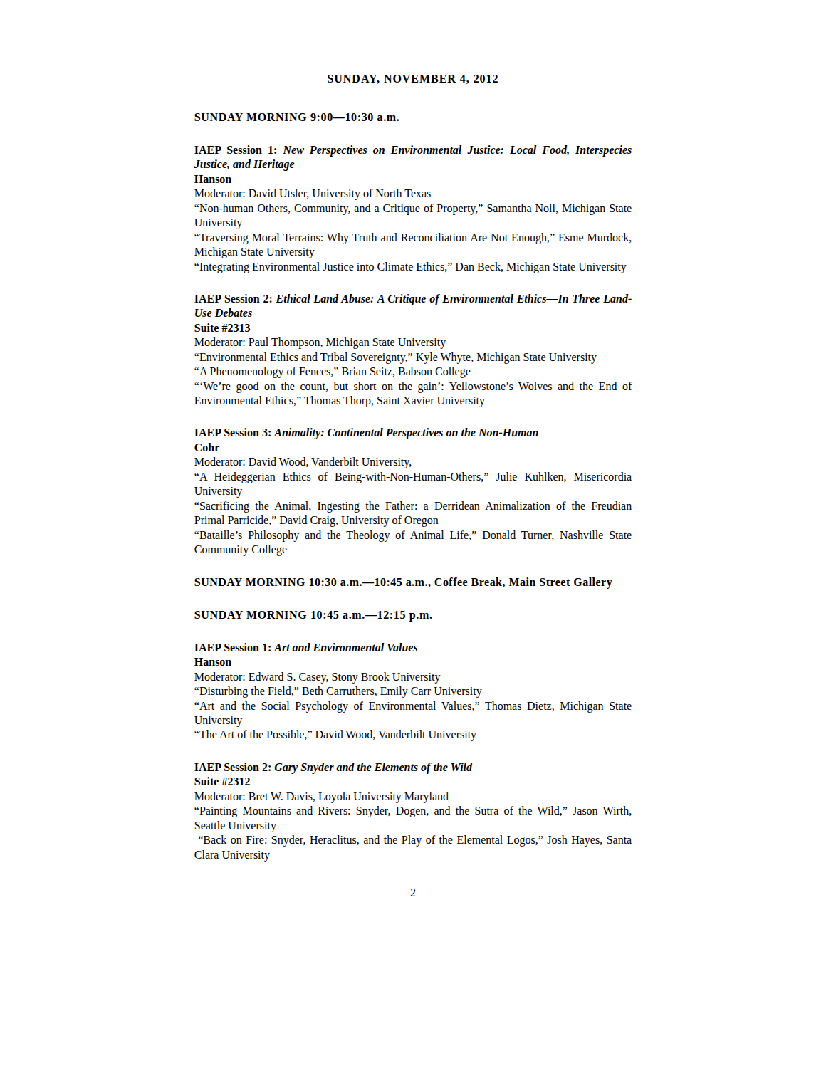SUNDAY, NOVEMBER 4, 2012
SUNDAY MORNING 9:00—10:30 a.m.
IAEP Session 1: New Perspectives on Environmental Justice: Local Food, Interspecies Justice, and Heritage
Hanson
Moderator: David Utsler, University of North Texas
“Non-human Others, Community, and a Critique of Property,” Samantha Noll, Michigan State University
“Traversing Moral Terrains: Why Truth and Reconciliation Are Not Enough,” Esme Murdock, Michigan State University
“Integrating Environmental Justice into Climate Ethics,” Dan Beck, Michigan State University
IAEP Session 2: Ethical Land Abuse: A Critique of Environmental Ethics—In Three Land-Use Debates
Suite #2313
Moderator: Paul Thompson, Michigan State University
“Environmental Ethics and Tribal Sovereignty,” Kyle Whyte, Michigan State University
“A Phenomenology of Fences,” Brian Seitz, Babson College
“‘We’re good on the count, but short on the gain’: Yellowstone’s Wolves and the End of Environmental Ethics,” Thomas Thorp, Saint Xavier University
IAEP Session 3: Animality: Continental Perspectives on the Non-Human
Cohr
Moderator: David Wood, Vanderbilt University,
“A Heideggerian Ethics of Being-with-Non-Human-Others,” Julie Kuhlken, Misericordia University
“Sacrificing the Animal, Ingesting the Father: a Derridean Animalization of the Freudian Primal Parricide,” David Craig, University of Oregon
“Bataille’s Philosophy and the Theology of Animal Life,” Donald Turner, Nashville State Community College
SUNDAY MORNING 10:30 a.m.—10:45 a.m., Coffee Break, Main Street Gallery
SUNDAY MORNING 10:45 a.m.—12:15 p.m.
IAEP Session 1: Art and Environmental Values
Hanson
Moderator: Edward S. Casey, Stony Brook University
“Disturbing the Field,” Beth Carruthers, Emily Carr University
“Art and the Social Psychology of Environmental Values,” Thomas Dietz, Michigan State University
“The Art of the Possible,” David Wood, Vanderbilt University
IAEP Session 2: Gary Snyder and the Elements of the Wild
Suite #2312
Moderator: Bret W. Davis, Loyola University Maryland
“Painting Mountains and Rivers: Snyder, Dōgen, and the Sutra of the Wild,” Jason Wirth, Seattle University
“Back on Fire: Snyder, Heraclitus, and the Play of the Elemental Logos,” Josh Hayes, Santa Clara University
2